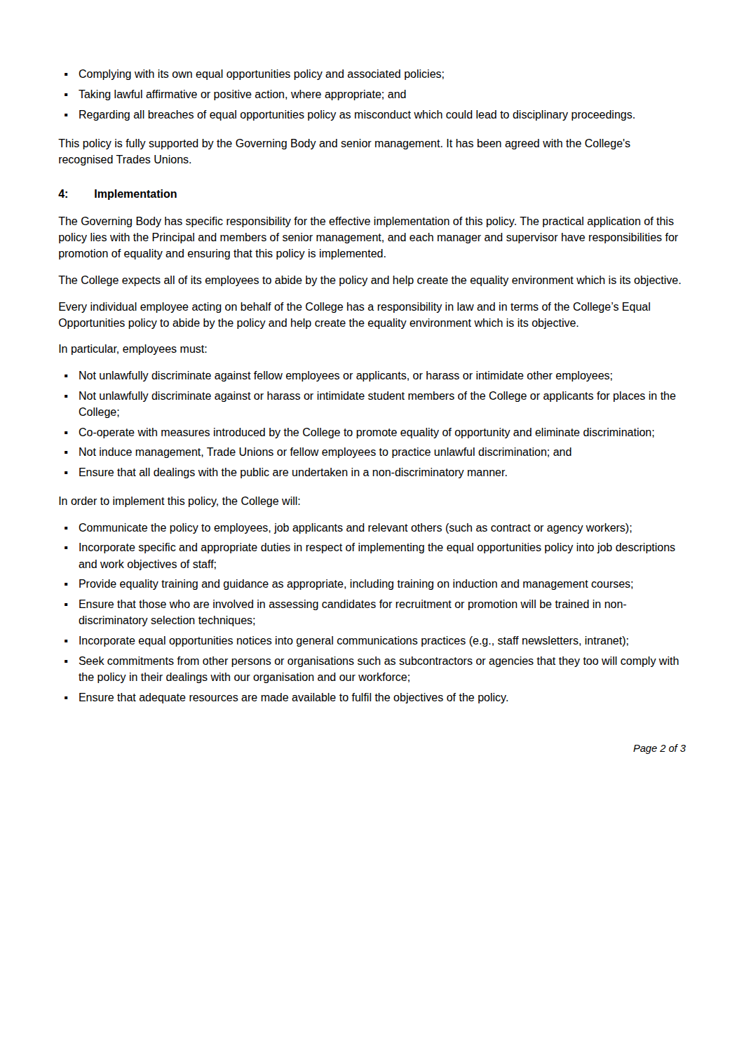Complying with its own equal opportunities policy and associated policies;
Taking lawful affirmative or positive action, where appropriate; and
Regarding all breaches of equal opportunities policy as misconduct which could lead to disciplinary proceedings.
This policy is fully supported by the Governing Body and senior management. It has been agreed with the College's recognised Trades Unions.
4: Implementation
The Governing Body has specific responsibility for the effective implementation of this policy. The practical application of this policy lies with the Principal and members of senior management, and each manager and supervisor have responsibilities for promotion of equality and ensuring that this policy is implemented.
The College expects all of its employees to abide by the policy and help create the equality environment which is its objective.
Every individual employee acting on behalf of the College has a responsibility in law and in terms of the College’s Equal Opportunities policy to abide by the policy and help create the equality environment which is its objective.
In particular, employees must:
Not unlawfully discriminate against fellow employees or applicants, or harass or intimidate other employees;
Not unlawfully discriminate against or harass or intimidate student members of the College or applicants for places in the College;
Co-operate with measures introduced by the College to promote equality of opportunity and eliminate discrimination;
Not induce management, Trade Unions or fellow employees to practice unlawful discrimination; and
Ensure that all dealings with the public are undertaken in a non-discriminatory manner.
In order to implement this policy, the College will:
Communicate the policy to employees, job applicants and relevant others (such as contract or agency workers);
Incorporate specific and appropriate duties in respect of implementing the equal opportunities policy into job descriptions and work objectives of staff;
Provide equality training and guidance as appropriate, including training on induction and management courses;
Ensure that those who are involved in assessing candidates for recruitment or promotion will be trained in non-discriminatory selection techniques;
Incorporate equal opportunities notices into general communications practices (e.g., staff newsletters, intranet);
Seek commitments from other persons or organisations such as subcontractors or agencies that they too will comply with the policy in their dealings with our organisation and our workforce;
Ensure that adequate resources are made available to fulfil the objectives of the policy.
Page 2 of 3